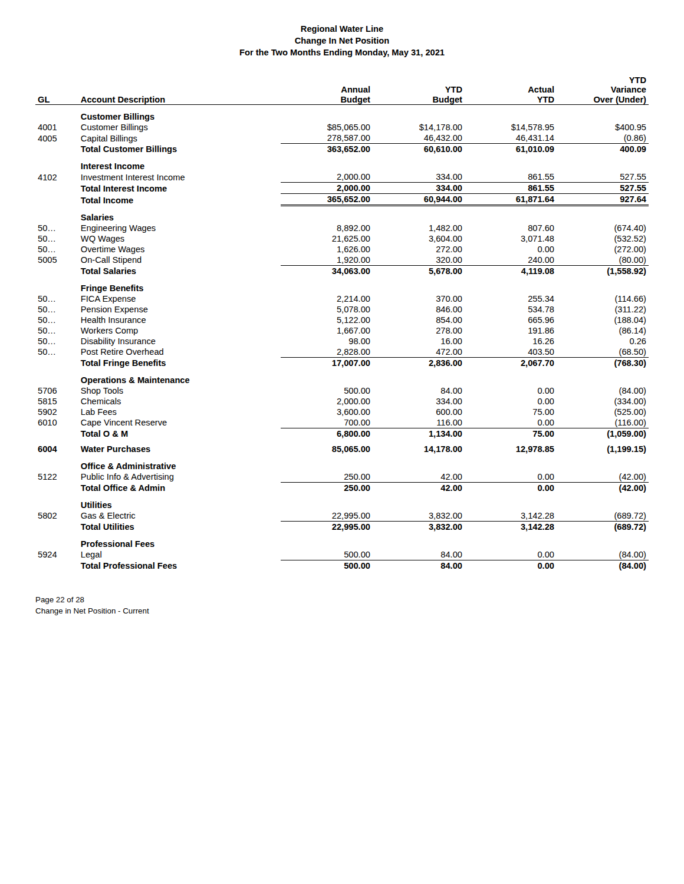Regional Water Line
Change In Net Position
For the Two Months Ending Monday, May 31, 2021
| | | Annual | YTD | Actual | YTD Variance |
| --- | --- | --- | --- | --- | --- |
| GL | Account Description | Budget | Budget | YTD | Over (Under) |
| | Customer Billings | | | | |
| 4001 | Customer Billings | $85,065.00 | $14,178.00 | $14,578.95 | $400.95 |
| 4005 | Capital Billings | 278,587.00 | 46,432.00 | 46,431.14 | (0.86) |
| | Total Customer Billings | 363,652.00 | 60,610.00 | 61,010.09 | 400.09 |
| | Interest Income | | | | |
| 4102 | Investment Interest Income | 2,000.00 | 334.00 | 861.55 | 527.55 |
| | Total Interest Income | 2,000.00 | 334.00 | 861.55 | 527.55 |
| | Total Income | 365,652.00 | 60,944.00 | 61,871.64 | 927.64 |
| | Salaries | | | | |
| 50… | Engineering Wages | 8,892.00 | 1,482.00 | 807.60 | (674.40) |
| 50… | WQ Wages | 21,625.00 | 3,604.00 | 3,071.48 | (532.52) |
| 50… | Overtime Wages | 1,626.00 | 272.00 | 0.00 | (272.00) |
| 5005 | On-Call Stipend | 1,920.00 | 320.00 | 240.00 | (80.00) |
| | Total Salaries | 34,063.00 | 5,678.00 | 4,119.08 | (1,558.92) |
| | Fringe Benefits | | | | |
| 50… | FICA Expense | 2,214.00 | 370.00 | 255.34 | (114.66) |
| 50… | Pension Expense | 5,078.00 | 846.00 | 534.78 | (311.22) |
| 50… | Health Insurance | 5,122.00 | 854.00 | 665.96 | (188.04) |
| 50… | Workers Comp | 1,667.00 | 278.00 | 191.86 | (86.14) |
| 50… | Disability Insurance | 98.00 | 16.00 | 16.26 | 0.26 |
| 50… | Post Retire Overhead | 2,828.00 | 472.00 | 403.50 | (68.50) |
| | Total Fringe Benefits | 17,007.00 | 2,836.00 | 2,067.70 | (768.30) |
| | Operations & Maintenance | | | | |
| 5706 | Shop Tools | 500.00 | 84.00 | 0.00 | (84.00) |
| 5815 | Chemicals | 2,000.00 | 334.00 | 0.00 | (334.00) |
| 5902 | Lab Fees | 3,600.00 | 600.00 | 75.00 | (525.00) |
| 6010 | Cape Vincent Reserve | 700.00 | 116.00 | 0.00 | (116.00) |
| | Total O & M | 6,800.00 | 1,134.00 | 75.00 | (1,059.00) |
| 6004 | Water Purchases | 85,065.00 | 14,178.00 | 12,978.85 | (1,199.15) |
| | Office & Administrative | | | | |
| 5122 | Public Info & Advertising | 250.00 | 42.00 | 0.00 | (42.00) |
| | Total Office & Admin | 250.00 | 42.00 | 0.00 | (42.00) |
| | Utilities | | | | |
| 5802 | Gas & Electric | 22,995.00 | 3,832.00 | 3,142.28 | (689.72) |
| | Total Utilities | 22,995.00 | 3,832.00 | 3,142.28 | (689.72) |
| | Professional Fees | | | | |
| 5924 | Legal | 500.00 | 84.00 | 0.00 | (84.00) |
| | Total Professional Fees | 500.00 | 84.00 | 0.00 | (84.00) |
Page 22 of 28
Change in Net Position - Current